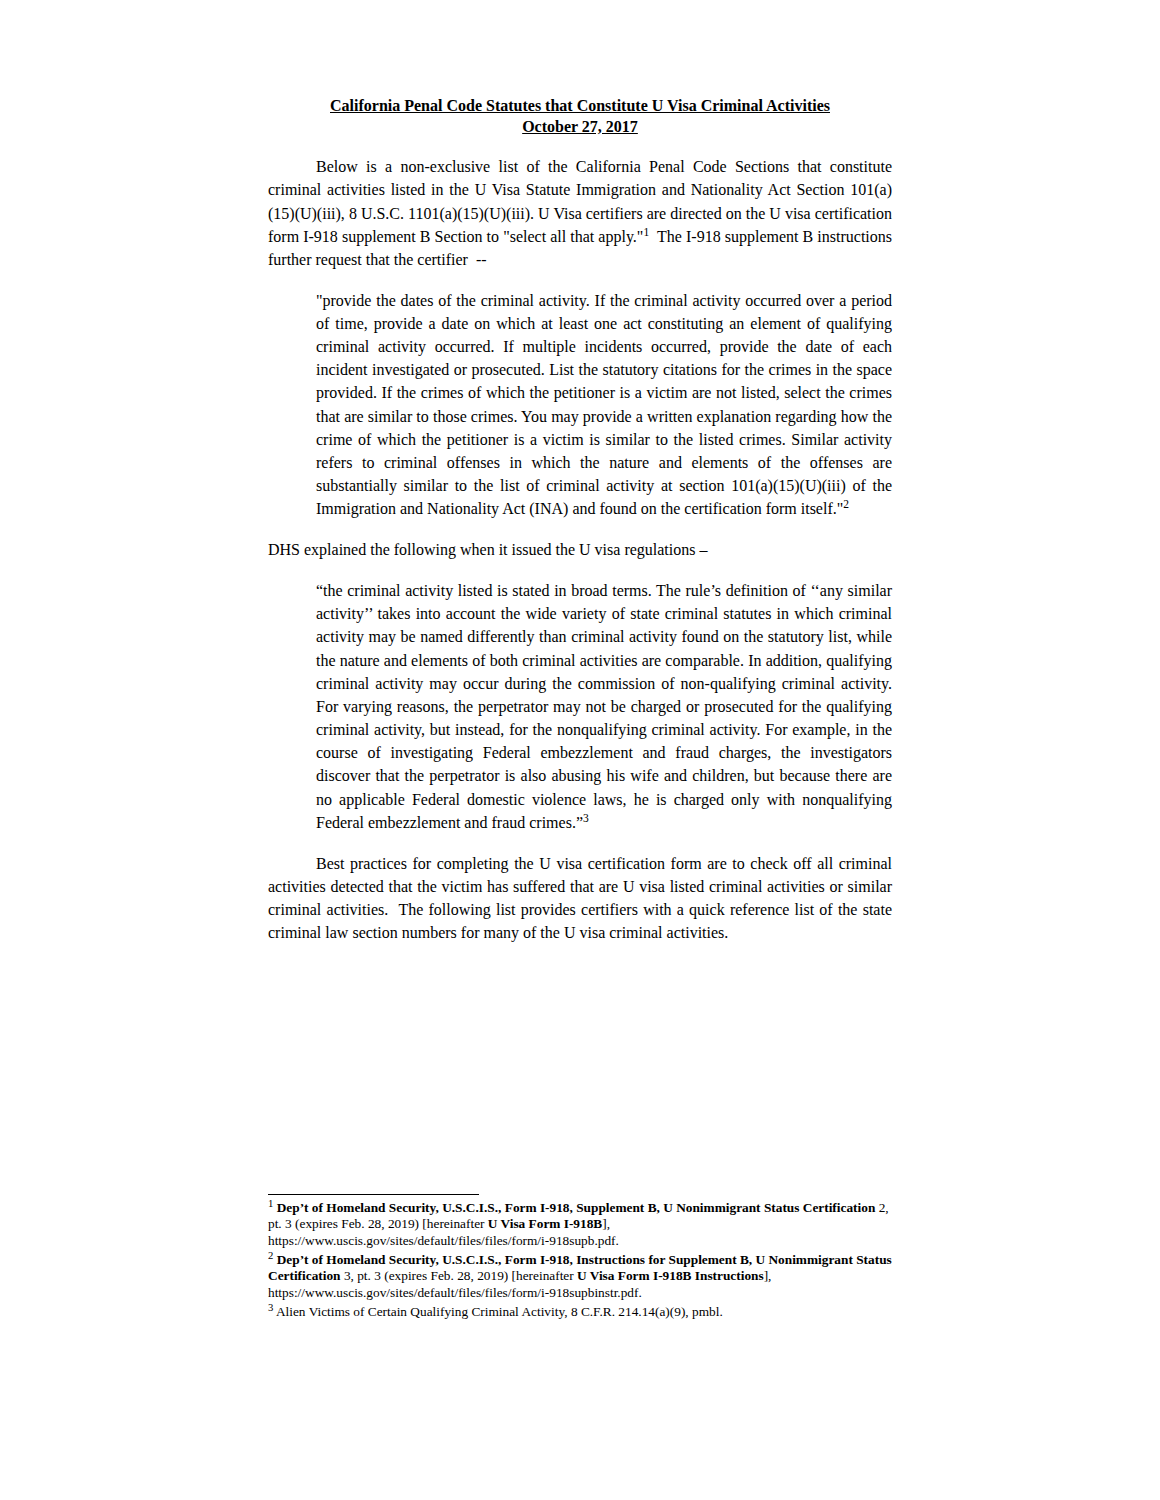California Penal Code Statutes that Constitute U Visa Criminal Activities October 27, 2017
Below is a non-exclusive list of the California Penal Code Sections that constitute criminal activities listed in the U Visa Statute Immigration and Nationality Act Section 101(a)(15)(U)(iii), 8 U.S.C. 1101(a)(15)(U)(iii). U Visa certifiers are directed on the U visa certification form I-918 supplement B Section to "select all that apply."1 The I-918 supplement B instructions further request that the certifier --
"provide the dates of the criminal activity. If the criminal activity occurred over a period of time, provide a date on which at least one act constituting an element of qualifying criminal activity occurred. If multiple incidents occurred, provide the date of each incident investigated or prosecuted. List the statutory citations for the crimes in the space provided. If the crimes of which the petitioner is a victim are not listed, select the crimes that are similar to those crimes. You may provide a written explanation regarding how the crime of which the petitioner is a victim is similar to the listed crimes. Similar activity refers to criminal offenses in which the nature and elements of the offenses are substantially similar to the list of criminal activity at section 101(a)(15)(U)(iii) of the Immigration and Nationality Act (INA) and found on the certification form itself."2
DHS explained the following when it issued the U visa regulations –
“the criminal activity listed is stated in broad terms. The rule’s definition of ‘‘any similar activity’’ takes into account the wide variety of state criminal statutes in which criminal activity may be named differently than criminal activity found on the statutory list, while the nature and elements of both criminal activities are comparable. In addition, qualifying criminal activity may occur during the commission of non-qualifying criminal activity. For varying reasons, the perpetrator may not be charged or prosecuted for the qualifying criminal activity, but instead, for the nonqualifying criminal activity. For example, in the course of investigating Federal embezzlement and fraud charges, the investigators discover that the perpetrator is also abusing his wife and children, but because there are no applicable Federal domestic violence laws, he is charged only with nonqualifying Federal embezzlement and fraud crimes.”3
Best practices for completing the U visa certification form are to check off all criminal activities detected that the victim has suffered that are U visa listed criminal activities or similar criminal activities. The following list provides certifiers with a quick reference list of the state criminal law section numbers for many of the U visa criminal activities.
1 Dep’t of Homeland Security, U.S.C.I.S., Form I-918, Supplement B, U Nonimmigrant Status Certification 2, pt. 3 (expires Feb. 28, 2019) [hereinafter U Visa Form I-918B], https://www.uscis.gov/sites/default/files/files/form/i-918supb.pdf.
2 Dep’t of Homeland Security, U.S.C.I.S., Form I-918, Instructions for Supplement B, U Nonimmigrant Status Certification 3, pt. 3 (expires Feb. 28, 2019) [hereinafter U Visa Form I-918B Instructions], https://www.uscis.gov/sites/default/files/files/form/i-918supbinstr.pdf.
3 Alien Victims of Certain Qualifying Criminal Activity, 8 C.F.R. 214.14(a)(9), pmbl.